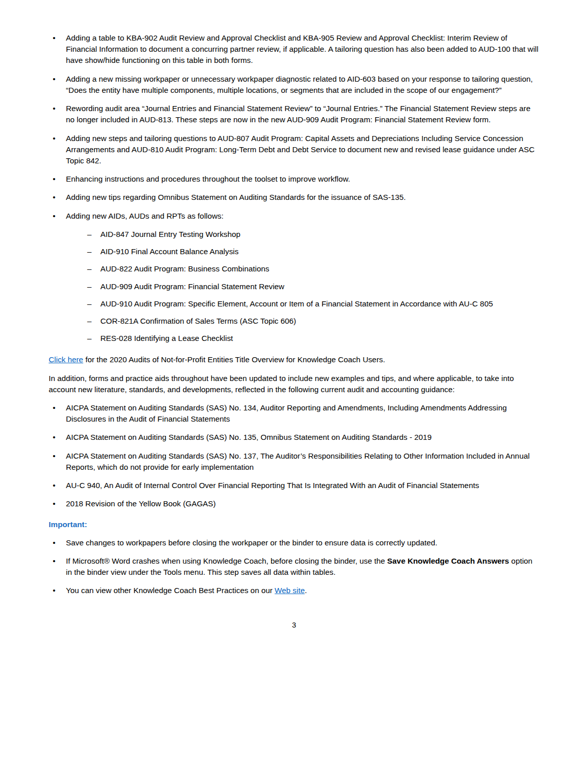Adding a table to KBA-902 Audit Review and Approval Checklist and KBA-905 Review and Approval Checklist: Interim Review of Financial Information to document a concurring partner review, if applicable. A tailoring question has also been added to AUD-100 that will have show/hide functioning on this table in both forms.
Adding a new missing workpaper or unnecessary workpaper diagnostic related to AID-603 based on your response to tailoring question, “Does the entity have multiple components, multiple locations, or segments that are included in the scope of our engagement?”
Rewording audit area “Journal Entries and Financial Statement Review” to “Journal Entries.” The Financial Statement Review steps are no longer included in AUD-813. These steps are now in the new AUD-909 Audit Program: Financial Statement Review form.
Adding new steps and tailoring questions to AUD-807 Audit Program: Capital Assets and Depreciations Including Service Concession Arrangements and AUD-810 Audit Program: Long-Term Debt and Debt Service to document new and revised lease guidance under ASC Topic 842.
Enhancing instructions and procedures throughout the toolset to improve workflow.
Adding new tips regarding Omnibus Statement on Auditing Standards for the issuance of SAS-135.
Adding new AIDs, AUDs and RPTs as follows:
AID-847 Journal Entry Testing Workshop
AID-910 Final Account Balance Analysis
AUD-822 Audit Program: Business Combinations
AUD-909 Audit Program: Financial Statement Review
AUD-910 Audit Program: Specific Element, Account or Item of a Financial Statement in Accordance with AU-C 805
COR-821A Confirmation of Sales Terms (ASC Topic 606)
RES-028 Identifying a Lease Checklist
Click here for the 2020 Audits of Not-for-Profit Entities Title Overview for Knowledge Coach Users.
In addition, forms and practice aids throughout have been updated to include new examples and tips, and where applicable, to take into account new literature, standards, and developments, reflected in the following current audit and accounting guidance:
AICPA Statement on Auditing Standards (SAS) No. 134, Auditor Reporting and Amendments, Including Amendments Addressing Disclosures in the Audit of Financial Statements
AICPA Statement on Auditing Standards (SAS) No. 135, Omnibus Statement on Auditing Standards - 2019
AICPA Statement on Auditing Standards (SAS) No. 137, The Auditor’s Responsibilities Relating to Other Information Included in Annual Reports, which do not provide for early implementation
AU-C 940, An Audit of Internal Control Over Financial Reporting That Is Integrated With an Audit of Financial Statements
2018 Revision of the Yellow Book (GAGAS)
Important:
Save changes to workpapers before closing the workpaper or the binder to ensure data is correctly updated.
If Microsoft® Word crashes when using Knowledge Coach, before closing the binder, use the Save Knowledge Coach Answers option in the binder view under the Tools menu. This step saves all data within tables.
You can view other Knowledge Coach Best Practices on our Web site.
3